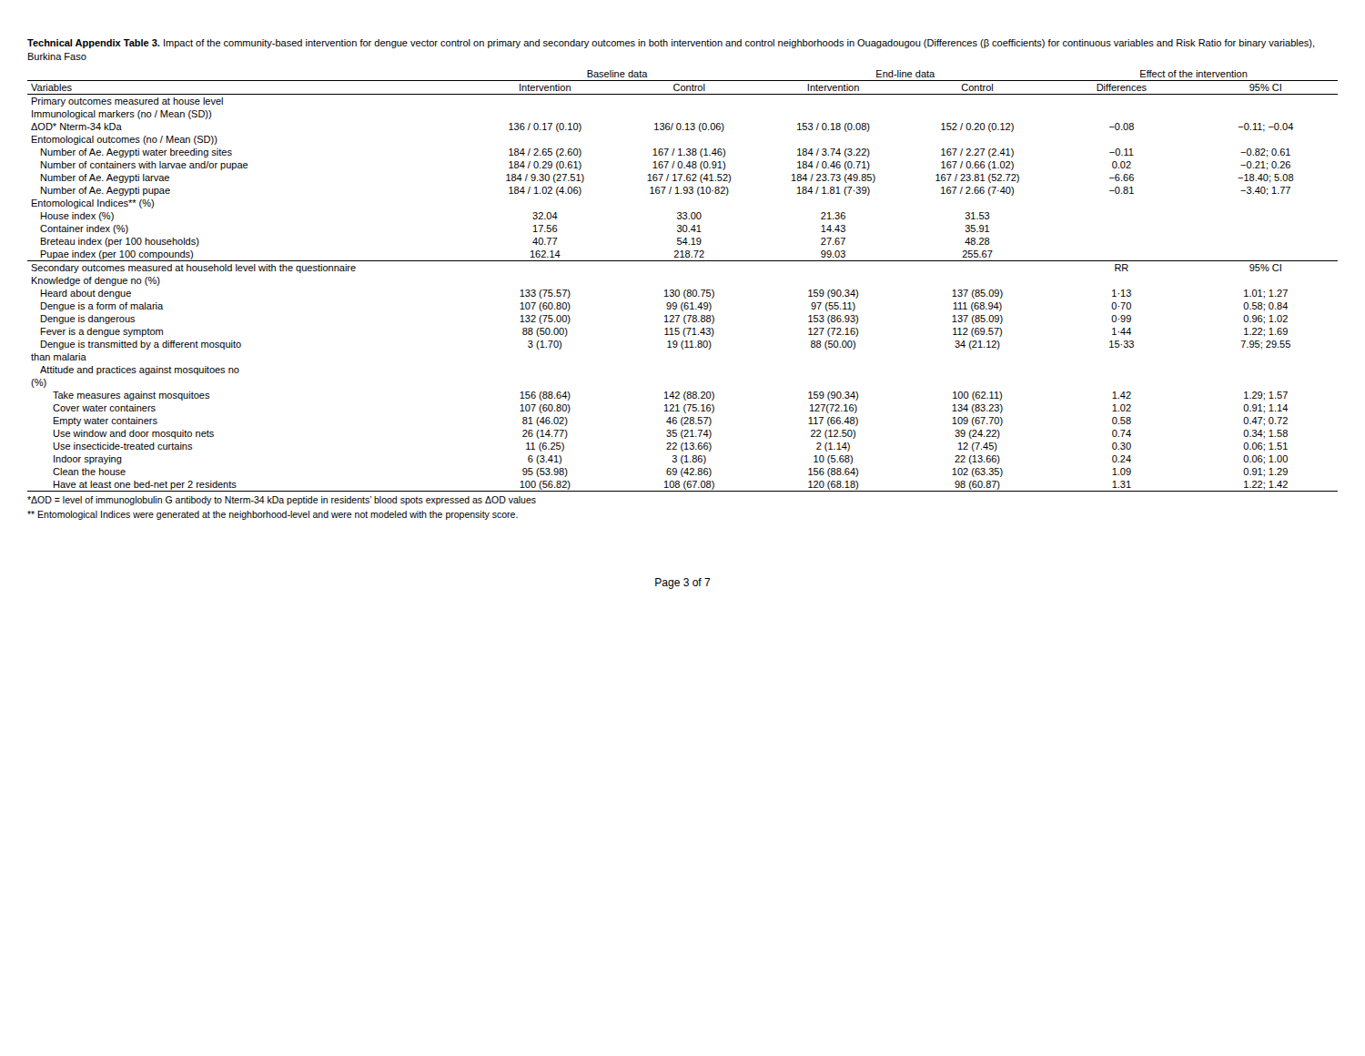Technical Appendix Table 3. Impact of the community-based intervention for dengue vector control on primary and secondary outcomes in both intervention and control neighborhoods in Ouagadougou (Differences (β coefficients) for continuous variables and Risk Ratio for binary variables), Burkina Faso
| | Baseline data | End-line data | Effect of the intervention |
| --- | --- | --- | --- |
| Variables | Intervention | Control | Intervention | Control | Differences | 95% CI |
| Primary outcomes measured at house level |
| Immunological markers (no / Mean (SD)) | | | | | | |
| ΔOD* Nterm-34 kDa | 136 / 0.17 (0.10) | 136/ 0.13 (0.06) | 153 / 0.18 (0.08) | 152 / 0.20 (0.12) | −0.08 | −0.11; −0.04 |
| Entomological outcomes (no / Mean (SD)) | | | | | | |
| Number of Ae. Aegypti water breeding sites | 184 / 2.65 (2.60) | 167 / 1.38 (1.46) | 184 / 3.74 (3.22) | 167 / 2.27 (2.41) | −0.11 | −0.82; 0.61 |
| Number of containers with larvae and/or pupae | 184 / 0.29 (0.61) | 167 / 0.48 (0.91) | 184 / 0.46 (0.71) | 167 / 0.66 (1.02) | 0.02 | −0.21; 0.26 |
| Number of Ae. Aegypti larvae | 184 / 9.30 (27.51) | 167 / 17.62 (41.52) | 184 / 23.73 (49.85) | 167 / 23.81 (52.72) | −6.66 | −18.40; 5.08 |
| Number of Ae. Aegypti pupae | 184 / 1.02 (4.06) | 167 / 1.93 (10·82) | 184 / 1.81 (7·39) | 167 / 2.66 (7·40) | −0.81 | −3.40; 1.77 |
| Entomological Indices** (%) | | | | | | |
| House index (%) | 32.04 | 33.00 | 21.36 | 31.53 | | |
| Container index (%) | 17.56 | 30.41 | 14.43 | 35.91 | | |
| Breteau index (per 100 households) | 40.77 | 54.19 | 27.67 | 48.28 | | |
| Pupae index (per 100 compounds) | 162.14 | 218.72 | 99.03 | 255.67 | | |
| Secondary outcomes measured at household level with the questionnaire | RR | 95% CI |
| Knowledge of dengue no (%) | | | | | | |
| Heard about dengue | 133 (75.57) | 130 (80.75) | 159 (90.34) | 137 (85.09) | 1·13 | 1.01; 1.27 |
| Dengue is a form of malaria | 107 (60.80) | 99 (61.49) | 97 (55.11) | 111 (68.94) | 0·70 | 0.58; 0.84 |
| Dengue is dangerous | 132 (75.00) | 127 (78.88) | 153 (86.93) | 137 (85.09) | 0·99 | 0.96; 1.02 |
| Fever is a dengue symptom | 88 (50.00) | 115 (71.43) | 127 (72.16) | 112 (69.57) | 1·44 | 1.22; 1.69 |
| Dengue is transmitted by a different mosquito | 3 (1.70) | 19 (11.80) | 88 (50.00) | 34 (21.12) | 15·33 | 7.95; 29.55 |
| than malaria | | | | | | |
| Attitude and practices against mosquitoes no | | | | | | |
| (%) | | | | | | |
| Take measures against mosquitoes | 156 (88.64) | 142 (88.20) | 159 (90.34) | 100 (62.11) | 1.42 | 1.29; 1.57 |
| Cover water containers | 107 (60.80) | 121 (75.16) | 127(72.16) | 134 (83.23) | 1.02 | 0.91; 1.14 |
| Empty water containers | 81 (46.02) | 46 (28.57) | 117 (66.48) | 109 (67.70) | 0.58 | 0.47; 0.72 |
| Use window and door mosquito nets | 26 (14.77) | 35 (21.74) | 22 (12.50) | 39 (24.22) | 0.74 | 0.34; 1.58 |
| Use insecticide-treated curtains | 11 (6.25) | 22 (13.66) | 2 (1.14) | 12 (7.45) | 0.30 | 0.06; 1.51 |
| Indoor spraying | 6 (3.41) | 3 (1.86) | 10 (5.68) | 22 (13.66) | 0.24 | 0.06; 1.00 |
| Clean the house | 95 (53.98) | 69 (42.86) | 156 (88.64) | 102 (63.35) | 1.09 | 0.91; 1.29 |
| Have at least one bed-net per 2 residents | 100 (56.82) | 108 (67.08) | 120 (68.18) | 98 (60.87) | 1.31 | 1.22; 1.42 |
*ΔOD = level of immunoglobulin G antibody to Nterm-34 kDa peptide in residents’ blood spots expressed as ΔOD values
** Entomological Indices were generated at the neighborhood-level and were not modeled with the propensity score.
Page 3 of 7